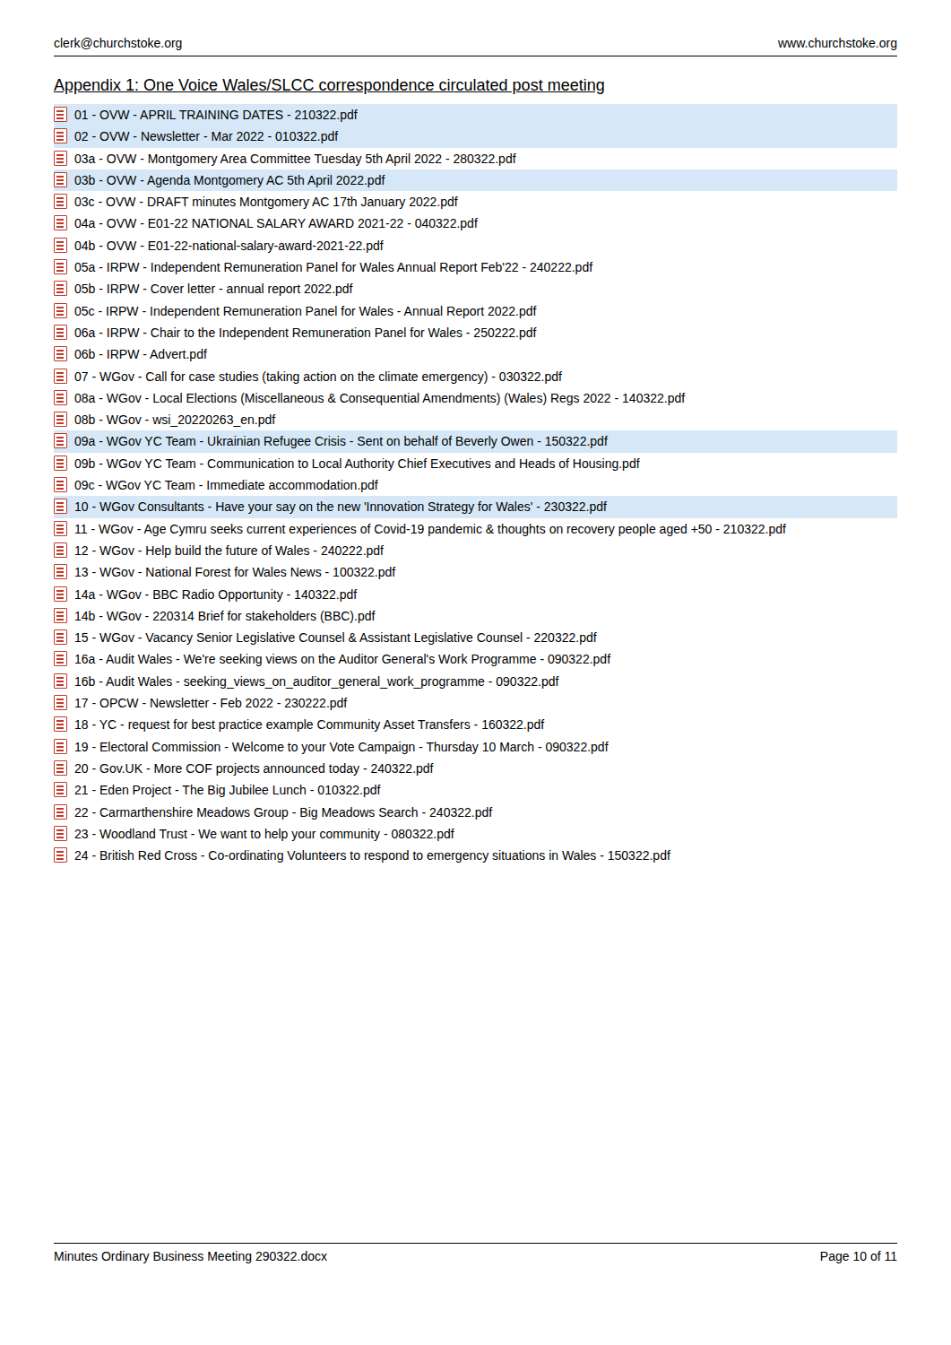clerk@churchstoke.org www.churchstoke.org
Appendix 1: One Voice Wales/SLCC correspondence circulated post meeting
01 - OVW - APRIL TRAINING DATES - 210322.pdf
02 - OVW - Newsletter - Mar 2022 - 010322.pdf
03a - OVW - Montgomery Area Committee Tuesday 5th April 2022 - 280322.pdf
03b - OVW - Agenda Montgomery AC 5th April 2022.pdf
03c - OVW - DRAFT minutes Montgomery AC 17th January 2022.pdf
04a - OVW - E01-22 NATIONAL SALARY AWARD 2021-22 - 040322.pdf
04b - OVW - E01-22-national-salary-award-2021-22.pdf
05a - IRPW - Independent Remuneration Panel for Wales Annual Report Feb'22 - 240222.pdf
05b - IRPW - Cover letter - annual report 2022.pdf
05c - IRPW - Independent Remuneration Panel for Wales - Annual Report 2022.pdf
06a - IRPW - Chair to the Independent Remuneration Panel for Wales - 250222.pdf
06b - IRPW - Advert.pdf
07 - WGov - Call for case studies (taking action on the climate emergency) - 030322.pdf
08a - WGov - Local Elections (Miscellaneous & Consequential Amendments) (Wales) Regs 2022 - 140322.pdf
08b - WGov - wsi_20220263_en.pdf
09a - WGov YC Team - Ukrainian Refugee Crisis - Sent on behalf of Beverly Owen - 150322.pdf
09b - WGov YC Team - Communication to Local Authority Chief Executives and Heads of Housing.pdf
09c - WGov YC Team - Immediate accommodation.pdf
10 - WGov Consultants - Have your say on the new 'Innovation Strategy for Wales' - 230322.pdf
11 - WGov - Age Cymru seeks current experiences of Covid-19 pandemic & thoughts on recovery people aged +50 - 210322.pdf
12 - WGov - Help build the future of Wales - 240222.pdf
13 - WGov - National Forest for Wales News - 100322.pdf
14a - WGov - BBC Radio Opportunity - 140322.pdf
14b - WGov - 220314 Brief for stakeholders (BBC).pdf
15 - WGov - Vacancy Senior Legislative Counsel & Assistant Legislative Counsel - 220322.pdf
16a - Audit Wales - We're seeking views on the Auditor General's Work Programme - 090322.pdf
16b - Audit Wales - seeking_views_on_auditor_general_work_programme - 090322.pdf
17 - OPCW - Newsletter - Feb 2022 - 230222.pdf
18 - YC - request for best practice example Community Asset Transfers - 160322.pdf
19 - Electoral Commission - Welcome to your Vote Campaign - Thursday 10 March - 090322.pdf
20 - Gov.UK - More COF projects announced today - 240322.pdf
21 - Eden Project - The Big Jubilee Lunch - 010322.pdf
22 - Carmarthenshire Meadows Group - Big Meadows Search - 240322.pdf
23 - Woodland Trust - We want to help your community - 080322.pdf
24 - British Red Cross - Co-ordinating Volunteers to respond to emergency situations in Wales - 150322.pdf
Minutes Ordinary Business Meeting 290322.docx Page 10 of 11